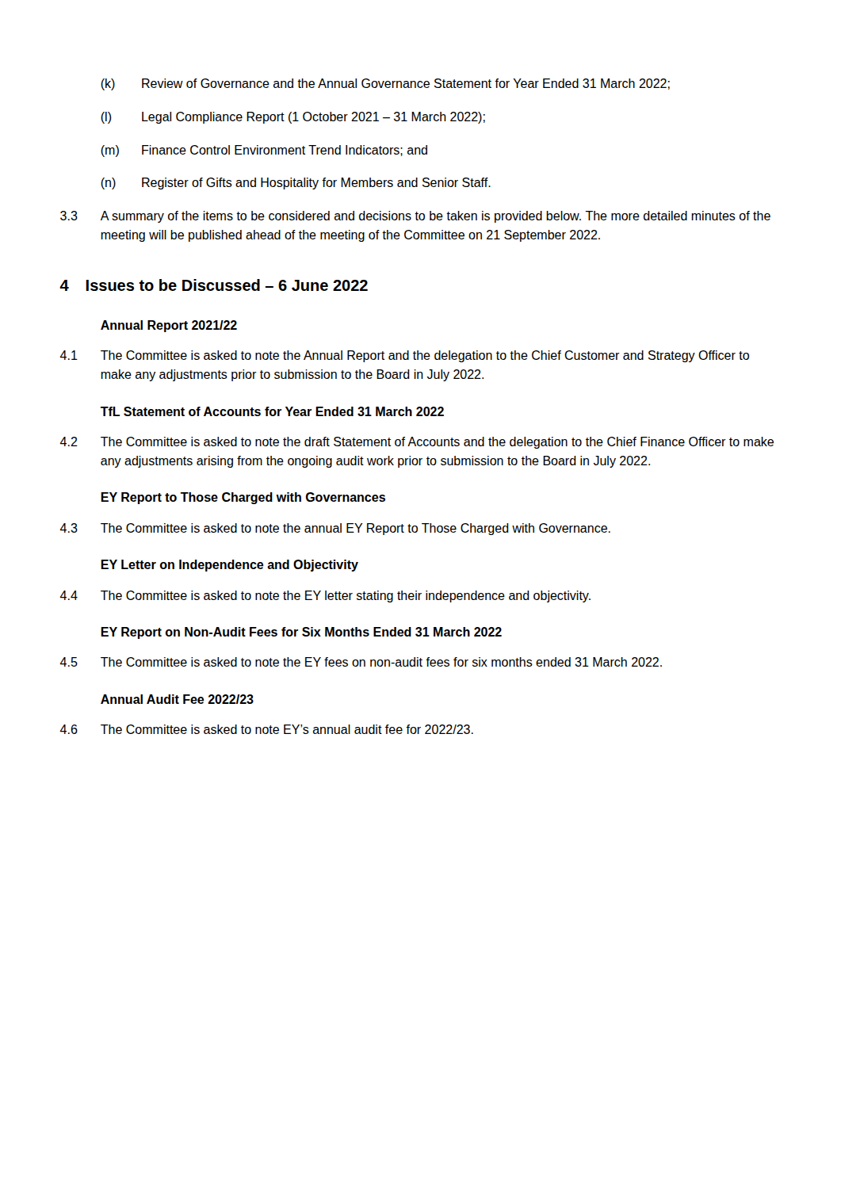(k)
Review of Governance and the Annual Governance Statement for Year Ended 31 March 2022;
(l)
Legal Compliance Report (1 October 2021 – 31 March 2022);
(m)
Finance Control Environment Trend Indicators; and
(n)
Register of Gifts and Hospitality for Members and Senior Staff.
3.3
A summary of the items to be considered and decisions to be taken is provided below. The more detailed minutes of the meeting will be published ahead of the meeting of the Committee on 21 September 2022.
4 Issues to be Discussed – 6 June 2022
Annual Report 2021/22
4.1
The Committee is asked to note the Annual Report and the delegation to the Chief Customer and Strategy Officer to make any adjustments prior to submission to the Board in July 2022.
TfL Statement of Accounts for Year Ended 31 March 2022
4.2
The Committee is asked to note the draft Statement of Accounts and the delegation to the Chief Finance Officer to make any adjustments arising from the ongoing audit work prior to submission to the Board in July 2022.
EY Report to Those Charged with Governances
4.3
The Committee is asked to note the annual EY Report to Those Charged with Governance.
EY Letter on Independence and Objectivity
4.4
The Committee is asked to note the EY letter stating their independence and objectivity.
EY Report on Non-Audit Fees for Six Months Ended 31 March 2022
4.5
The Committee is asked to note the EY fees on non-audit fees for six months ended 31 March 2022.
Annual Audit Fee 2022/23
4.6
The Committee is asked to note EY’s annual audit fee for 2022/23.